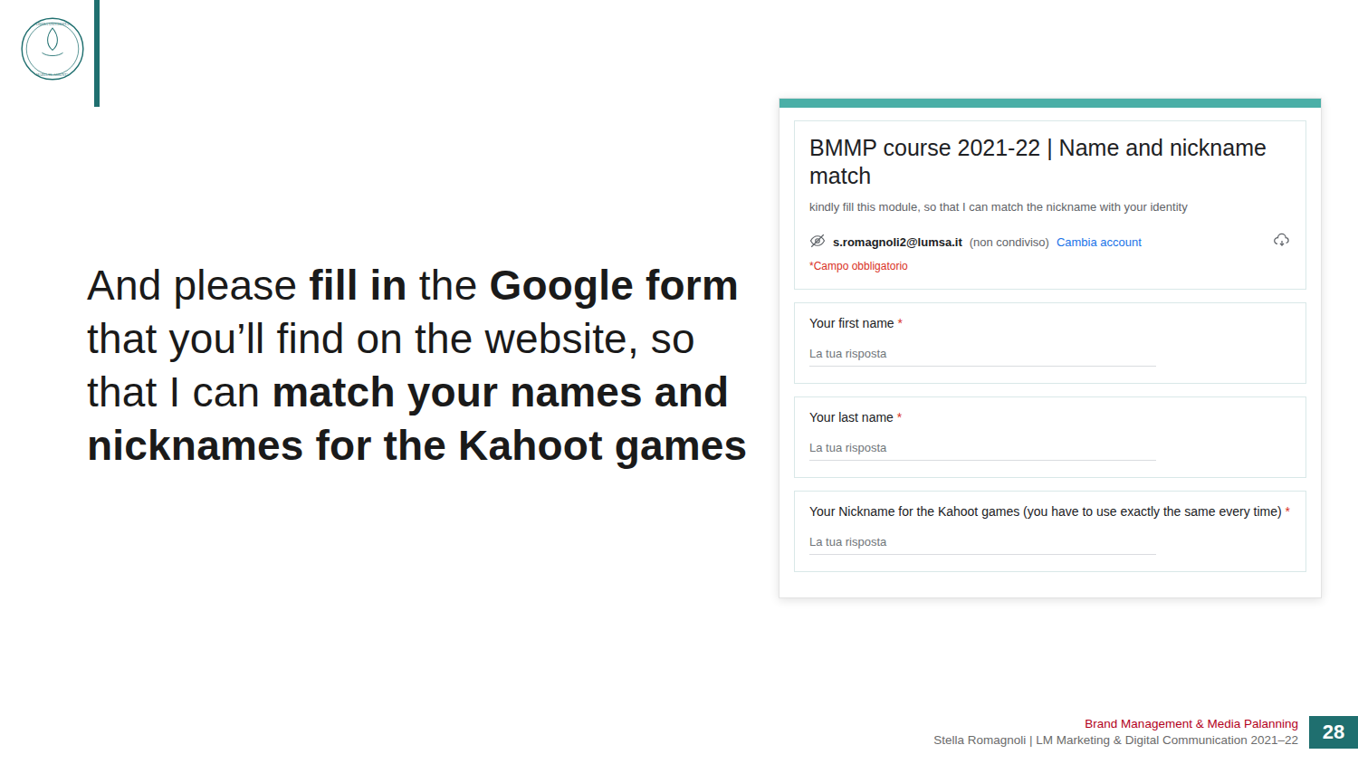LIBERA UNIVERSITÀ MARIA SS. ASSUNTA
And please fill in the Google form that you’ll find on the website, so that I can match your names and nicknames for the Kahoot games
BMMP course 2021-22 | Name and nickname match
kindly fill this module, so that I can match the nickname with your identity
s.romagnoli2@lumsa.it (non condiviso) Cambia account
*Campo obbligatorio
Your first name *
La tua risposta
Your last name *
La tua risposta
Your Nickname for the Kahoot games (you have to use exactly the same every time) *
La tua risposta
Brand Management & Media Palanning
Stella Romagnoli | LM Marketing & Digital Communication 2021–22
28